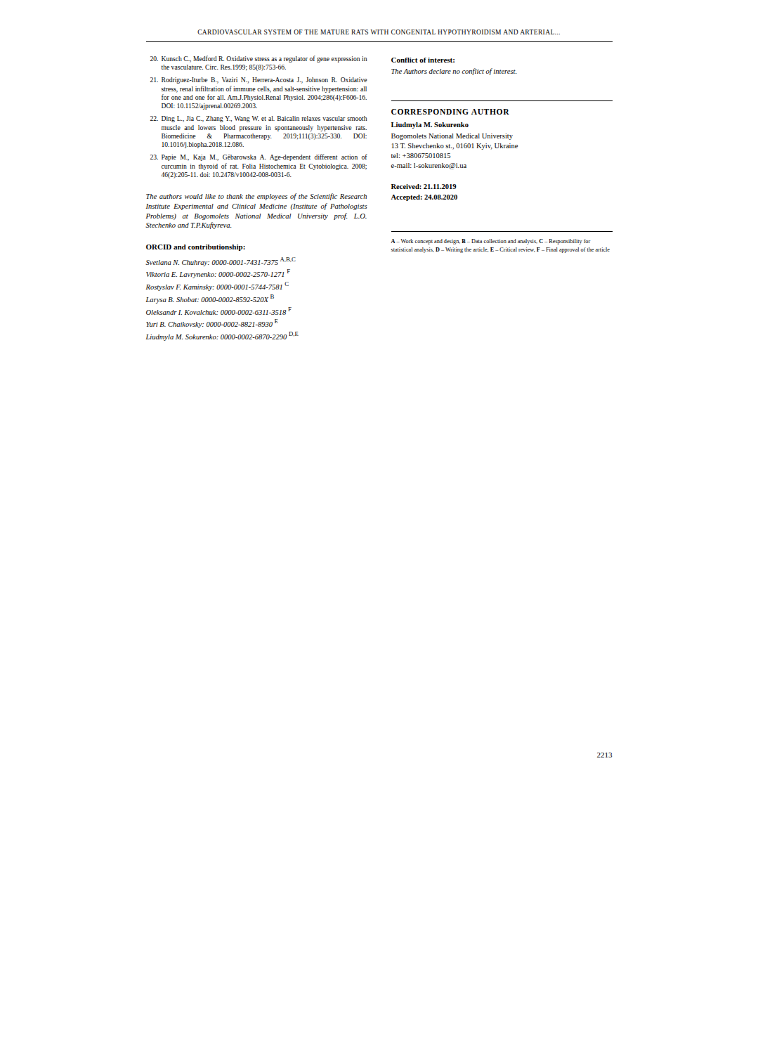Cardiovascular system of the mature rats with congenital hypothyroidism and arterial...
20. Kunsch C., Medford R. Oxidative stress as a regulator of gene expression in the vasculature. Circ. Res.1999; 85(8):753-66.
21. Rodriguez-Iturbe B., Vaziri N., Herrera-Acosta J., Johnson R. Oxidative stress, renal infiltration of immune cells, and salt-sensitive hypertension: all for one and one for all. Am.J.Physiol.Renal Physiol. 2004;286(4):F606-16. DOI: 10.1152/ajprenal.00269.2003.
22. Ding L., Jia C., Zhang Y., Wang W. et al. Baicalin relaxes vascular smooth muscle and lowers blood pressure in spontaneously hypertensive rats. Biomedicine & Pharmacotherapy. 2019;111(3):325-330. DOI: 10.1016/j.biopha.2018.12.086.
23. Papie M., Kaja M., Gêbarowska A. Age-dependent different action of curcumin in thyroid of rat. Folia Histochemica Et Cytobiologica. 2008; 46(2):205-11. doi: 10.2478/v10042-008-0031-6.
The authors would like to thank the employees of the Scientific Research Institute Experimental and Clinical Medicine (Institute of Pathologists Problems) at Bogomolets National Medical University prof. L.O. Stechenko and T.P.Kuftyreva.
ORCID and contributionship:
Svetlana N. Chuhray: 0000-0001-7431-7375 A,B,C
Viktoria E. Lavrynenko: 0000-0002-2570-1271 F
Rostyslav F. Kaminsky: 0000-0001-5744-7581 C
Larysa B. Shobat: 0000-0002-8592-520X B
Oleksandr I. Kovalchuk: 0000-0002-6311-3518 F
Yuri B. Chaikovsky: 0000-0002-8821-8930 E
Liudmyla M. Sokurenko: 0000-0002-6870-2290 D,E
Conflict of interest:
The Authors declare no conflict of interest.
Corresponding author
Liudmyla M. Sokurenko
Bogomolets National Medical University
13 T. Shevchenko st., 01601 Kyiv, Ukraine
tel: +380675010815
e-mail: l-sokurenko@i.ua
Received: 21.11.2019
Accepted: 24.08.2020
A – Work concept and design, B – Data collection and analysis, C – Responsibility for statistical analysis, D – Writing the article, E – Critical review, F – Final approval of the article
2213